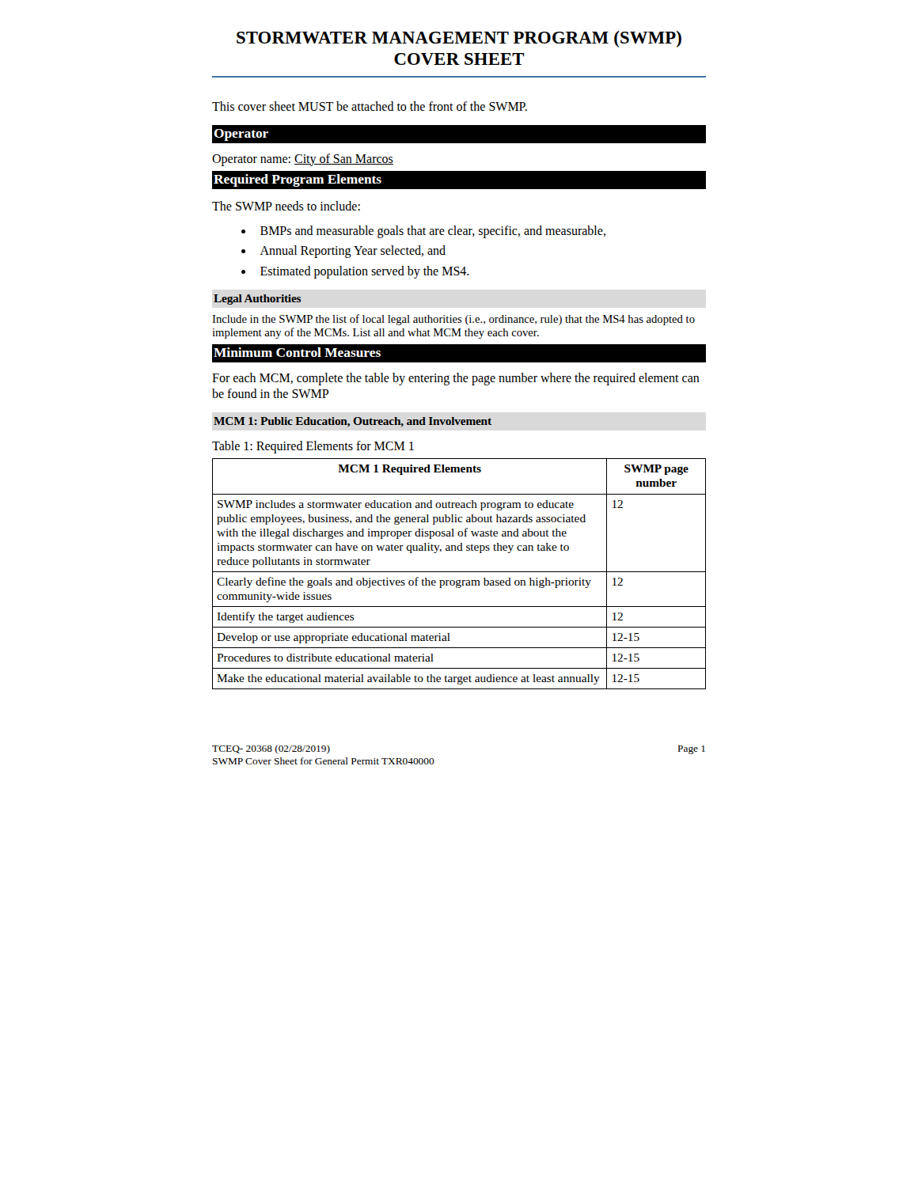STORMWATER MANAGEMENT PROGRAM (SWMP)
COVER SHEET
This cover sheet MUST be attached to the front of the SWMP.
Operator
Operator name: City of San Marcos
Required Program Elements
The SWMP needs to include:
BMPs and measurable goals that are clear, specific, and measurable,
Annual Reporting Year selected, and
Estimated population served by the MS4.
Legal Authorities
Include in the SWMP the list of local legal authorities (i.e., ordinance, rule) that the MS4 has adopted to implement any of the MCMs. List all and what MCM they each cover.
Minimum Control Measures
For each MCM, complete the table by entering the page number where the required element can be found in the SWMP
MCM 1: Public Education, Outreach, and Involvement
Table 1: Required Elements for MCM 1
| MCM 1 Required Elements | SWMP page number |
| --- | --- |
| SWMP includes a stormwater education and outreach program to educate public employees, business, and the general public about hazards associated with the illegal discharges and improper disposal of waste and about the impacts stormwater can have on water quality, and steps they can take to reduce pollutants in stormwater | 12 |
| Clearly define the goals and objectives of the program based on high-priority community-wide issues | 12 |
| Identify the target audiences | 12 |
| Develop or use appropriate educational material | 12-15 |
| Procedures to distribute educational material | 12-15 |
| Make the educational material available to the target audience at least annually | 12-15 |
TCEQ- 20368 (02/28/2019)
SWMP Cover Sheet for General Permit TXR040000
Page 1